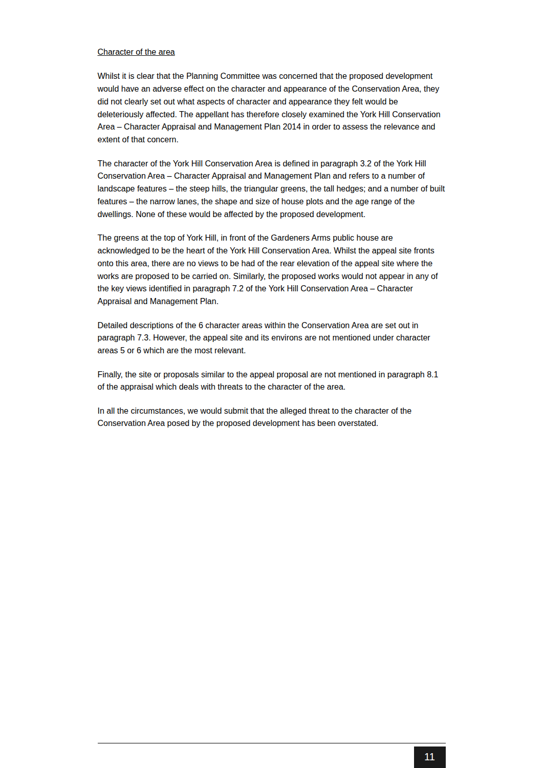Character of the area
Whilst it is clear that the Planning Committee was concerned that the proposed development would have an adverse effect on the character and appearance of the Conservation Area, they did not clearly set out what aspects of character and appearance they felt would be deleteriously affected. The appellant has therefore closely examined the York Hill Conservation Area – Character Appraisal and Management Plan 2014 in order to assess the relevance and extent of that concern.
The character of the York Hill Conservation Area is defined in paragraph 3.2 of the York Hill Conservation Area – Character Appraisal and Management Plan and refers to a number of landscape features – the steep hills, the triangular greens, the tall hedges; and a number of built features – the narrow lanes, the shape and size of house plots and the age range of the dwellings. None of these would be affected by the proposed development.
The greens at the top of York Hill, in front of the Gardeners Arms public house are acknowledged to be the heart of the York Hill Conservation Area. Whilst the appeal site fronts onto this area, there are no views to be had of the rear elevation of the appeal site where the works are proposed to be carried on. Similarly, the proposed works would not appear in any of the key views identified in paragraph 7.2 of the York Hill Conservation Area – Character Appraisal and Management Plan.
Detailed descriptions of the 6 character areas within the Conservation Area are set out in paragraph 7.3. However, the appeal site and its environs are not mentioned under character areas 5 or 6 which are the most relevant.
Finally, the site or proposals similar to the appeal proposal are not mentioned in paragraph 8.1 of the appraisal which deals with threats to the character of the area.
In all the circumstances, we would submit that the alleged threat to the character of the Conservation Area posed by the proposed development has been overstated.
11